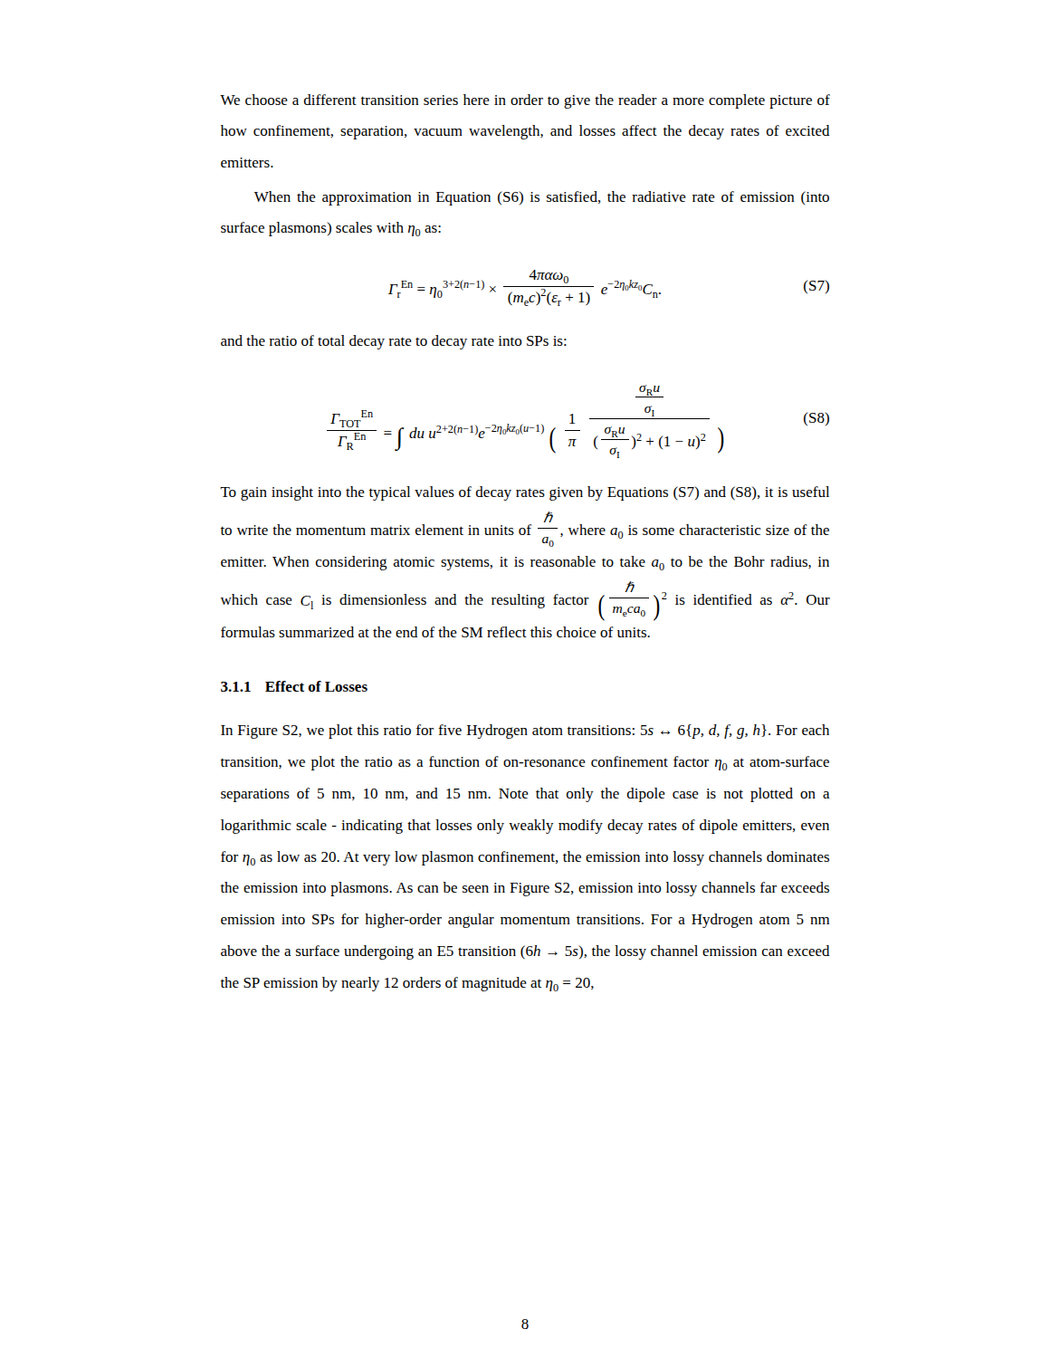We choose a different transition series here in order to give the reader a more complete picture of how confinement, separation, vacuum wavelength, and losses affect the decay rates of excited emitters.
When the approximation in Equation (S6) is satisfied, the radiative rate of emission (into surface plasmons) scales with η0 as:
ΓrEn = η03+2(n−1) × 4παω0 (mec)2(εr + 1) e−2η0kz0Cn. (S7)
and the ratio of total decay rate to decay rate into SPs is:
ΓTOTEn ΓREn = ∫ du u2+2(n−1)e−2η0kz0(u−1) ( 1 π σRu σI (σRu σI)2 + (1 − u)2 ) (S8)
To gain insight into the typical values of decay rates given by Equations (S7) and (S8), it is useful to write the momentum matrix element in units of ℏa0, where a0 is some characteristic size of the emitter. When considering atomic systems, it is reasonable to take a0 to be the Bohr radius, in which case Cl is dimensionless and the resulting factor (ℏmeca0)2 is identified as α2. Our formulas summarized at the end of the SM reflect this choice of units.
3.1.1 Effect of Losses
In Figure S2, we plot this ratio for five Hydrogen atom transitions: 5s ↔ 6{p, d, f, g, h}. For each transition, we plot the ratio as a function of on-resonance confinement factor η0 at atom-surface separations of 5 nm, 10 nm, and 15 nm. Note that only the dipole case is not plotted on a logarithmic scale - indicating that losses only weakly modify decay rates of dipole emitters, even for η0 as low as 20. At very low plasmon confinement, the emission into lossy channels dominates the emission into plasmons. As can be seen in Figure S2, emission into lossy channels far exceeds emission into SPs for higher-order angular momentum transitions. For a Hydrogen atom 5 nm above the a surface undergoing an E5 transition (6h → 5s), the lossy channel emission can exceed the SP emission by nearly 12 orders of magnitude at η0 = 20,
8